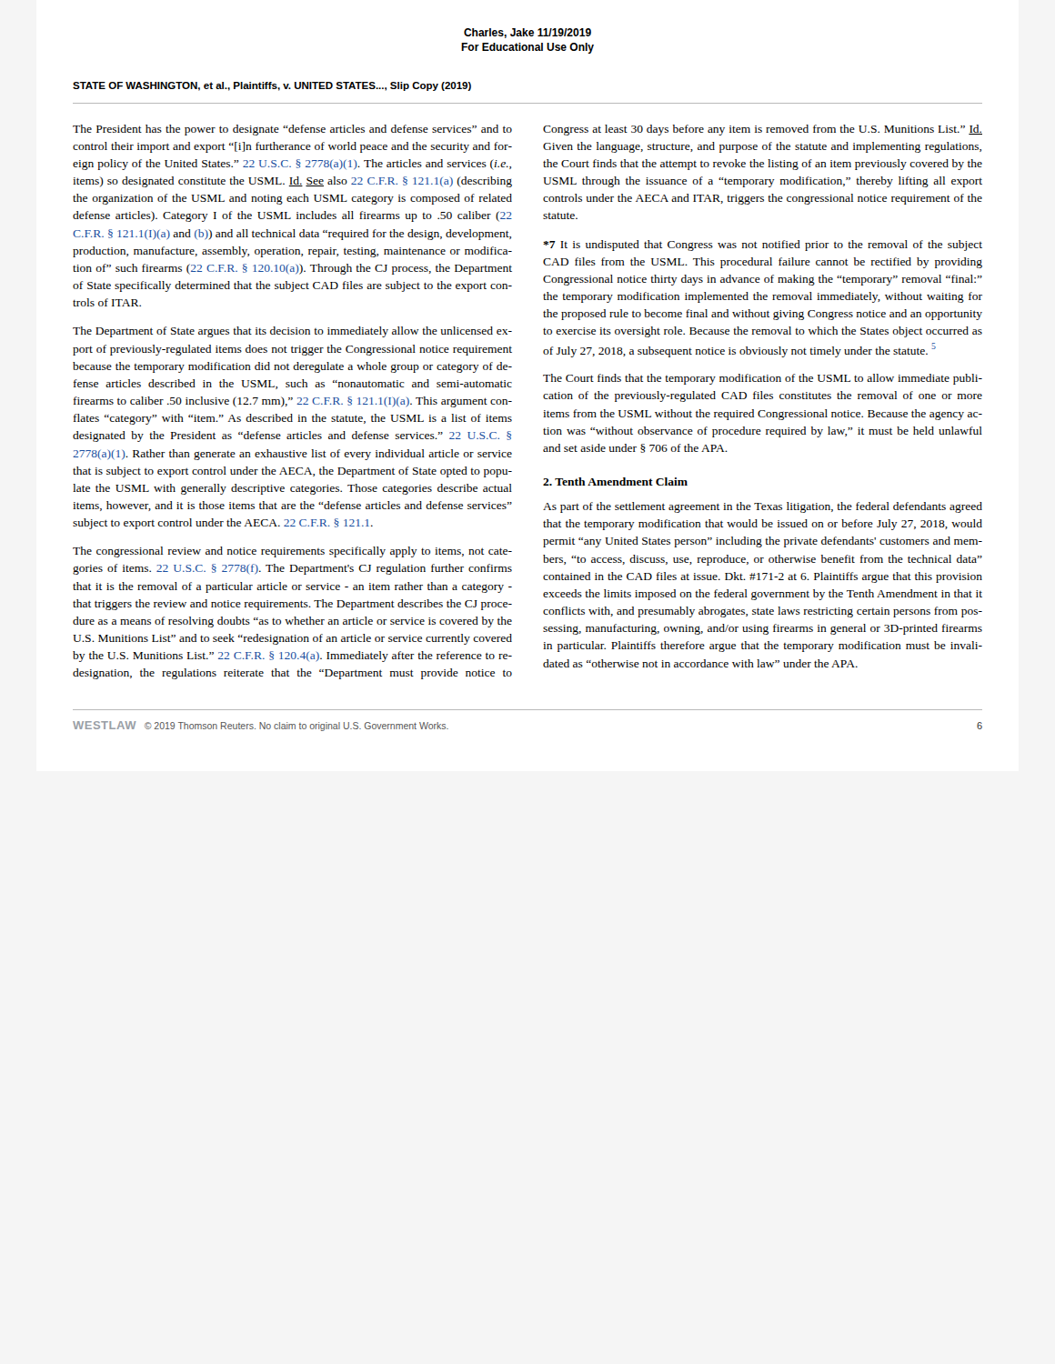Charles, Jake 11/19/2019
For Educational Use Only
STATE OF WASHINGTON, et al., Plaintiffs, v. UNITED STATES..., Slip Copy (2019)
The President has the power to designate “defense articles and defense services” and to control their import and export “[i]n furtherance of world peace and the security and foreign policy of the United States.” 22 U.S.C. § 2778(a)(1). The articles and services (i.e., items) so designated constitute the USML. Id. See also 22 C.F.R. § 121.1(a) (describing the organization of the USML and noting each USML category is composed of related defense articles). Category I of the USML includes all firearms up to .50 caliber (22 C.F.R. § 121.1(I)(a) and (b)) and all technical data “required for the design, development, production, manufacture, assembly, operation, repair, testing, maintenance or modification of” such firearms (22 C.F.R. § 120.10(a)). Through the CJ process, the Department of State specifically determined that the subject CAD files are subject to the export controls of ITAR.
The Department of State argues that its decision to immediately allow the unlicensed export of previously-regulated items does not trigger the Congressional notice requirement because the temporary modification did not deregulate a whole group or category of defense articles described in the USML, such as “nonautomatic and semi-automatic firearms to caliber .50 inclusive (12.7 mm),” 22 C.F.R. § 121.1(I)(a). This argument conflates “category” with “item.” As described in the statute, the USML is a list of items designated by the President as “defense articles and defense services.” 22 U.S.C. § 2778(a)(1). Rather than generate an exhaustive list of every individual article or service that is subject to export control under the AECA, the Department of State opted to populate the USML with generally descriptive categories. Those categories describe actual items, however, and it is those items that are the “defense articles and defense services” subject to export control under the AECA. 22 C.F.R. § 121.1.
The congressional review and notice requirements specifically apply to items, not categories of items. 22 U.S.C. § 2778(f). The Department's CJ regulation further confirms that it is the removal of a particular article or service - an item rather than a category - that triggers the review and notice requirements. The Department describes the CJ procedure as a means of resolving doubts “as to whether an article or service is covered by the U.S. Munitions List” and to seek “redesignation of an article or service currently covered by the U.S. Munitions List.” 22 C.F.R. § 120.4(a). Immediately after the reference to redesignation, the regulations reiterate that the “Department must provide notice to Congress at least 30 days before any item is removed from the U.S. Munitions List.” Id. Given the language, structure, and purpose of the statute and implementing regulations, the Court finds that the attempt to revoke the listing of an item previously covered by the USML through the issuance of a “temporary modification,” thereby lifting all export controls under the AECA and ITAR, triggers the congressional notice requirement of the statute.
*7 It is undisputed that Congress was not notified prior to the removal of the subject CAD files from the USML. This procedural failure cannot be rectified by providing Congressional notice thirty days in advance of making the “temporary” removal “final:” the temporary modification implemented the removal immediately, without waiting for the proposed rule to become final and without giving Congress notice and an opportunity to exercise its oversight role. Because the removal to which the States object occurred as of July 27, 2018, a subsequent notice is obviously not timely under the statute. 5
The Court finds that the temporary modification of the USML to allow immediate publication of the previously-regulated CAD files constitutes the removal of one or more items from the USML without the required Congressional notice. Because the agency action was “without observance of procedure required by law,” it must be held unlawful and set aside under § 706 of the APA.
2. Tenth Amendment Claim
As part of the settlement agreement in the Texas litigation, the federal defendants agreed that the temporary modification that would be issued on or before July 27, 2018, would permit “any United States person” including the private defendants' customers and members, “to access, discuss, use, reproduce, or otherwise benefit from the technical data” contained in the CAD files at issue. Dkt. #171-2 at 6. Plaintiffs argue that this provision exceeds the limits imposed on the federal government by the Tenth Amendment in that it conflicts with, and presumably abrogates, state laws restricting certain persons from possessing, manufacturing, owning, and/or using firearms in general or 3D-printed firearms in particular. Plaintiffs therefore argue that the temporary modification must be invalidated as “otherwise not in accordance with law” under the APA.
WESTLAW © 2019 Thomson Reuters. No claim to original U.S. Government Works.
6